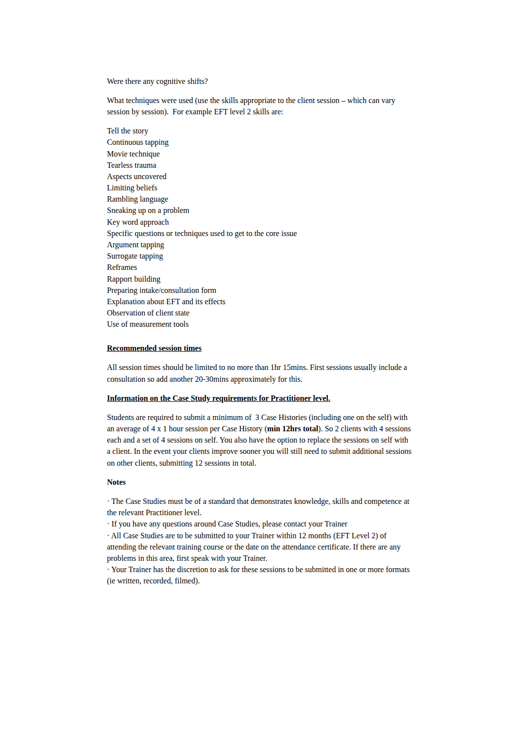Were there any cognitive shifts?
What techniques were used (use the skills appropriate to the client session – which can vary session by session). For example EFT level 2 skills are:
Tell the story
Continuous tapping
Movie technique
Tearless trauma
Aspects uncovered
Limiting beliefs
Rambling language
Sneaking up on a problem
Key word approach
Specific questions or techniques used to get to the core issue
Argument tapping
Surrogate tapping
Reframes
Rapport building
Preparing intake/consultation form
Explanation about EFT and its effects
Observation of client state
Use of measurement tools
Recommended session times
All session times should be limited to no more than 1hr 15mins. First sessions usually include a consultation so add another 20-30mins approximately for this.
Information on the Case Study requirements for Practitioner level.
Students are required to submit a minimum of 3 Case Histories (including one on the self) with an average of 4 x 1 hour session per Case History (min 12hrs total). So 2 clients with 4 sessions each and a set of 4 sessions on self. You also have the option to replace the sessions on self with a client. In the event your clients improve sooner you will still need to submit additional sessions on other clients, submitting 12 sessions in total.
Notes
· The Case Studies must be of a standard that demonstrates knowledge, skills and competence at the relevant Practitioner level.
· If you have any questions around Case Studies, please contact your Trainer
· All Case Studies are to be submitted to your Trainer within 12 months (EFT Level 2) of attending the relevant training course or the date on the attendance certificate. If there are any problems in this area, first speak with your Trainer.
· Your Trainer has the discretion to ask for these sessions to be submitted in one or more formats (ie written, recorded, filmed).